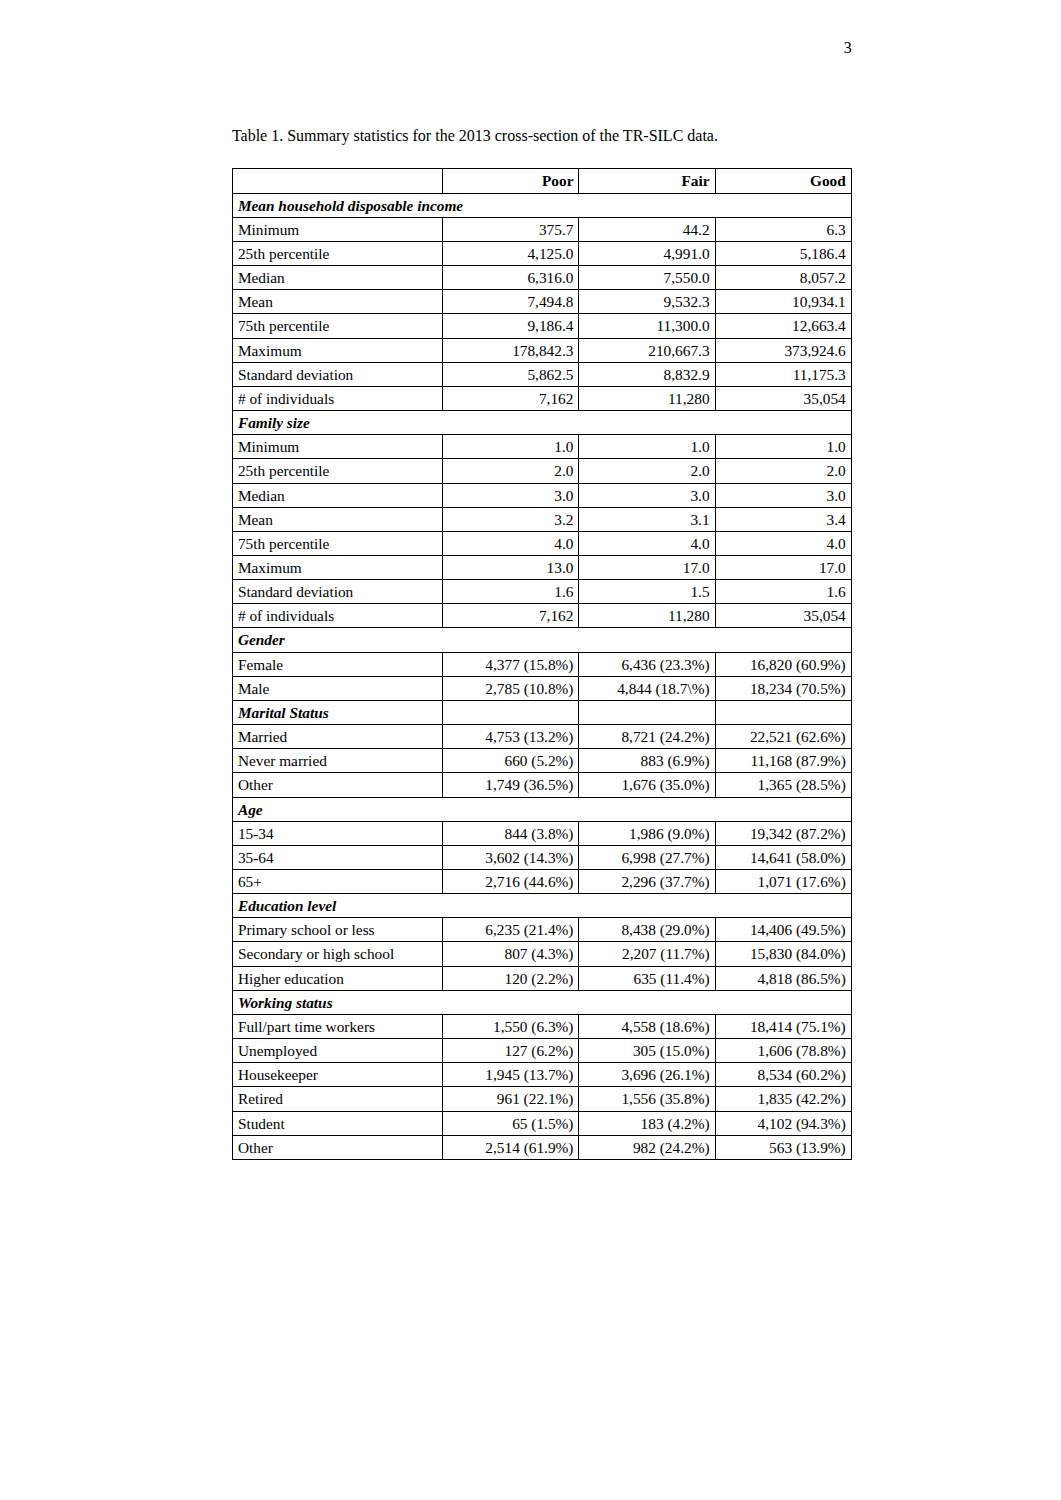3
Table 1. Summary statistics for the 2013 cross-section of the TR-SILC data.
| | Poor | Fair | Good |
| --- | --- | --- | --- |
| Mean household disposable income |
| Minimum | 375.7 | 44.2 | 6.3 |
| 25th percentile | 4,125.0 | 4,991.0 | 5,186.4 |
| Median | 6,316.0 | 7,550.0 | 8,057.2 |
| Mean | 7,494.8 | 9,532.3 | 10,934.1 |
| 75th percentile | 9,186.4 | 11,300.0 | 12,663.4 |
| Maximum | 178,842.3 | 210,667.3 | 373,924.6 |
| Standard deviation | 5,862.5 | 8,832.9 | 11,175.3 |
| # of individuals | 7,162 | 11,280 | 35,054 |
| Family size |
| Minimum | 1.0 | 1.0 | 1.0 |
| 25th percentile | 2.0 | 2.0 | 2.0 |
| Median | 3.0 | 3.0 | 3.0 |
| Mean | 3.2 | 3.1 | 3.4 |
| 75th percentile | 4.0 | 4.0 | 4.0 |
| Maximum | 13.0 | 17.0 | 17.0 |
| Standard deviation | 1.6 | 1.5 | 1.6 |
| # of individuals | 7,162 | 11,280 | 35,054 |
| Gender |
| Female | 4,377 (15.8%) | 6,436 (23.3%) | 16,820 (60.9%) |
| Male | 2,785 (10.8%) | 4,844 (18.7\%) | 18,234 (70.5%) |
| Marital Status | | | |
| Married | 4,753 (13.2%) | 8,721 (24.2%) | 22,521 (62.6%) |
| Never married | 660 (5.2%) | 883 (6.9%) | 11,168 (87.9%) |
| Other | 1,749 (36.5%) | 1,676 (35.0%) | 1,365 (28.5%) |
| Age |
| 15-34 | 844 (3.8%) | 1,986 (9.0%) | 19,342 (87.2%) |
| 35-64 | 3,602 (14.3%) | 6,998 (27.7%) | 14,641 (58.0%) |
| 65+ | 2,716 (44.6%) | 2,296 (37.7%) | 1,071 (17.6%) |
| Education level |
| Primary school or less | 6,235 (21.4%) | 8,438 (29.0%) | 14,406 (49.5%) |
| Secondary or high school | 807 (4.3%) | 2,207 (11.7%) | 15,830 (84.0%) |
| Higher education | 120 (2.2%) | 635 (11.4%) | 4,818 (86.5%) |
| Working status |
| Full/part time workers | 1,550 (6.3%) | 4,558 (18.6%) | 18,414 (75.1%) |
| Unemployed | 127 (6.2%) | 305 (15.0%) | 1,606 (78.8%) |
| Housekeeper | 1,945 (13.7%) | 3,696 (26.1%) | 8,534 (60.2%) |
| Retired | 961 (22.1%) | 1,556 (35.8%) | 1,835 (42.2%) |
| Student | 65 (1.5%) | 183 (4.2%) | 4,102 (94.3%) |
| Other | 2,514 (61.9%) | 982 (24.2%) | 563 (13.9%) |